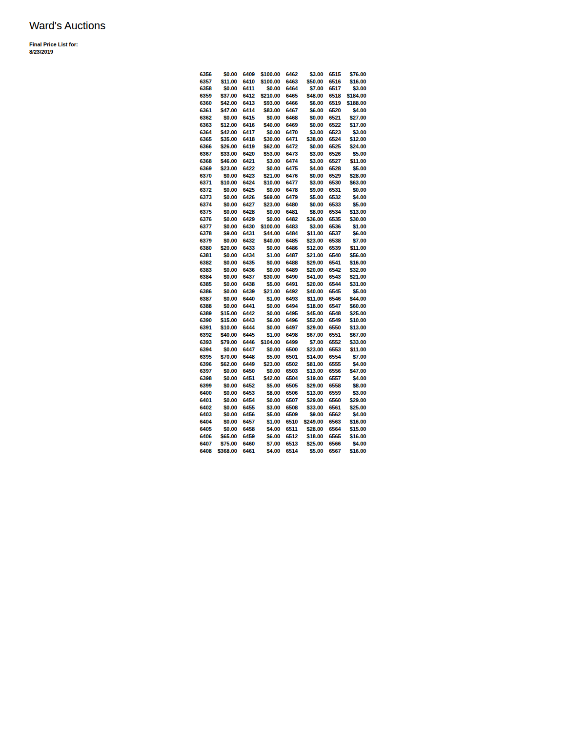Ward's Auctions
Final Price List for:
8/23/2019
| 6356 | $0.00 | 6409 | $100.00 | 6462 | $3.00 | 6515 | $76.00 |
| 6357 | $11.00 | 6410 | $100.00 | 6463 | $50.00 | 6516 | $16.00 |
| 6358 | $0.00 | 6411 | $0.00 | 6464 | $7.00 | 6517 | $3.00 |
| 6359 | $37.00 | 6412 | $210.00 | 6465 | $48.00 | 6518 | $184.00 |
| 6360 | $42.00 | 6413 | $93.00 | 6466 | $6.00 | 6519 | $188.00 |
| 6361 | $47.00 | 6414 | $83.00 | 6467 | $6.00 | 6520 | $4.00 |
| 6362 | $0.00 | 6415 | $0.00 | 6468 | $0.00 | 6521 | $27.00 |
| 6363 | $12.00 | 6416 | $40.00 | 6469 | $0.00 | 6522 | $17.00 |
| 6364 | $42.00 | 6417 | $0.00 | 6470 | $3.00 | 6523 | $3.00 |
| 6365 | $35.00 | 6418 | $30.00 | 6471 | $38.00 | 6524 | $12.00 |
| 6366 | $26.00 | 6419 | $62.00 | 6472 | $0.00 | 6525 | $24.00 |
| 6367 | $33.00 | 6420 | $53.00 | 6473 | $3.00 | 6526 | $5.00 |
| 6368 | $46.00 | 6421 | $3.00 | 6474 | $3.00 | 6527 | $11.00 |
| 6369 | $23.00 | 6422 | $0.00 | 6475 | $4.00 | 6528 | $5.00 |
| 6370 | $0.00 | 6423 | $21.00 | 6476 | $0.00 | 6529 | $28.00 |
| 6371 | $10.00 | 6424 | $10.00 | 6477 | $3.00 | 6530 | $63.00 |
| 6372 | $0.00 | 6425 | $0.00 | 6478 | $9.00 | 6531 | $0.00 |
| 6373 | $0.00 | 6426 | $69.00 | 6479 | $5.00 | 6532 | $4.00 |
| 6374 | $0.00 | 6427 | $23.00 | 6480 | $0.00 | 6533 | $5.00 |
| 6375 | $0.00 | 6428 | $0.00 | 6481 | $8.00 | 6534 | $13.00 |
| 6376 | $0.00 | 6429 | $0.00 | 6482 | $36.00 | 6535 | $30.00 |
| 6377 | $0.00 | 6430 | $100.00 | 6483 | $3.00 | 6536 | $1.00 |
| 6378 | $9.00 | 6431 | $44.00 | 6484 | $11.00 | 6537 | $6.00 |
| 6379 | $0.00 | 6432 | $40.00 | 6485 | $23.00 | 6538 | $7.00 |
| 6380 | $20.00 | 6433 | $0.00 | 6486 | $12.00 | 6539 | $11.00 |
| 6381 | $0.00 | 6434 | $1.00 | 6487 | $21.00 | 6540 | $56.00 |
| 6382 | $0.00 | 6435 | $0.00 | 6488 | $29.00 | 6541 | $16.00 |
| 6383 | $0.00 | 6436 | $0.00 | 6489 | $20.00 | 6542 | $32.00 |
| 6384 | $0.00 | 6437 | $30.00 | 6490 | $41.00 | 6543 | $21.00 |
| 6385 | $0.00 | 6438 | $5.00 | 6491 | $20.00 | 6544 | $31.00 |
| 6386 | $0.00 | 6439 | $21.00 | 6492 | $40.00 | 6545 | $5.00 |
| 6387 | $0.00 | 6440 | $1.00 | 6493 | $11.00 | 6546 | $44.00 |
| 6388 | $0.00 | 6441 | $0.00 | 6494 | $18.00 | 6547 | $60.00 |
| 6389 | $15.00 | 6442 | $0.00 | 6495 | $45.00 | 6548 | $25.00 |
| 6390 | $15.00 | 6443 | $6.00 | 6496 | $52.00 | 6549 | $10.00 |
| 6391 | $10.00 | 6444 | $0.00 | 6497 | $29.00 | 6550 | $13.00 |
| 6392 | $40.00 | 6445 | $1.00 | 6498 | $67.00 | 6551 | $67.00 |
| 6393 | $79.00 | 6446 | $104.00 | 6499 | $7.00 | 6552 | $33.00 |
| 6394 | $0.00 | 6447 | $0.00 | 6500 | $23.00 | 6553 | $11.00 |
| 6395 | $70.00 | 6448 | $5.00 | 6501 | $14.00 | 6554 | $7.00 |
| 6396 | $62.00 | 6449 | $23.00 | 6502 | $81.00 | 6555 | $4.00 |
| 6397 | $0.00 | 6450 | $0.00 | 6503 | $13.00 | 6556 | $47.00 |
| 6398 | $0.00 | 6451 | $42.00 | 6504 | $19.00 | 6557 | $4.00 |
| 6399 | $0.00 | 6452 | $5.00 | 6505 | $29.00 | 6558 | $8.00 |
| 6400 | $0.00 | 6453 | $8.00 | 6506 | $13.00 | 6559 | $3.00 |
| 6401 | $0.00 | 6454 | $0.00 | 6507 | $29.00 | 6560 | $29.00 |
| 6402 | $0.00 | 6455 | $3.00 | 6508 | $33.00 | 6561 | $25.00 |
| 6403 | $0.00 | 6456 | $5.00 | 6509 | $9.00 | 6562 | $4.00 |
| 6404 | $0.00 | 6457 | $1.00 | 6510 | $249.00 | 6563 | $16.00 |
| 6405 | $0.00 | 6458 | $4.00 | 6511 | $28.00 | 6564 | $15.00 |
| 6406 | $65.00 | 6459 | $6.00 | 6512 | $18.00 | 6565 | $16.00 |
| 6407 | $75.00 | 6460 | $7.00 | 6513 | $25.00 | 6566 | $4.00 |
| 6408 | $368.00 | 6461 | $4.00 | 6514 | $5.00 | 6567 | $16.00 |